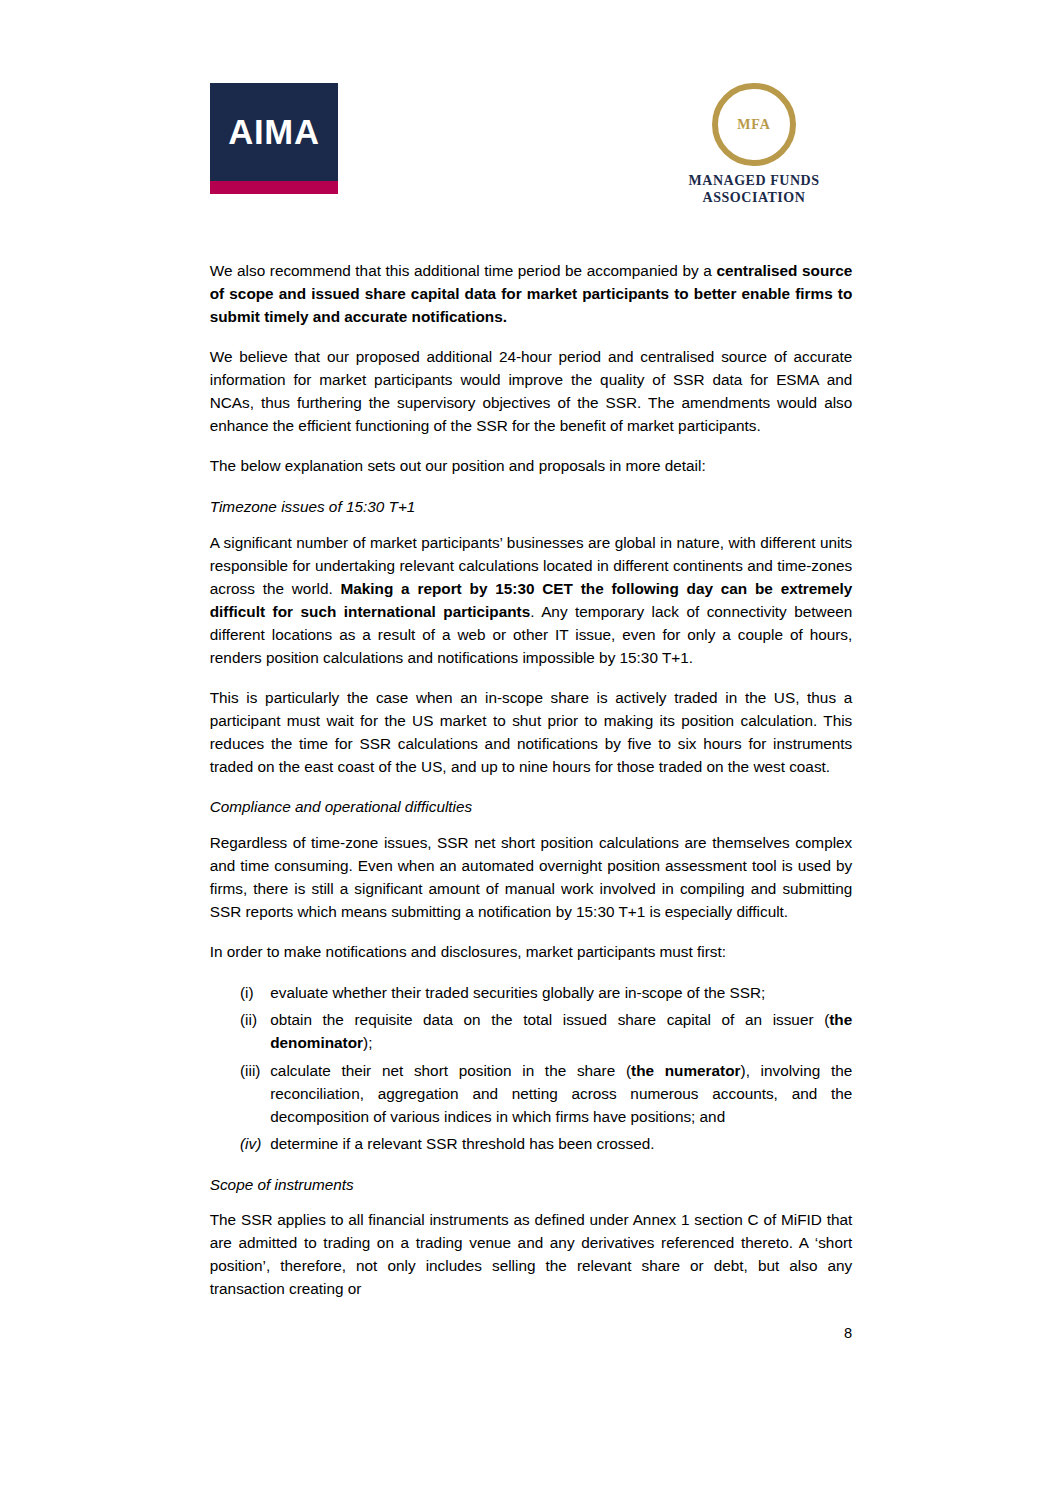AIMA
MANAGED FUNDS
ASSOCIATION
We also recommend that this additional time period be accompanied by a centralised source of scope and issued share capital data for market participants to better enable firms to submit timely and accurate notifications.
We believe that our proposed additional 24-hour period and centralised source of accurate information for market participants would improve the quality of SSR data for ESMA and NCAs, thus furthering the supervisory objectives of the SSR. The amendments would also enhance the efficient functioning of the SSR for the benefit of market participants.
The below explanation sets out our position and proposals in more detail:
Timezone issues of 15:30 T+1
A significant number of market participants’ businesses are global in nature, with different units responsible for undertaking relevant calculations located in different continents and time-zones across the world. Making a report by 15:30 CET the following day can be extremely difficult for such international participants. Any temporary lack of connectivity between different locations as a result of a web or other IT issue, even for only a couple of hours, renders position calculations and notifications impossible by 15:30 T+1.
This is particularly the case when an in-scope share is actively traded in the US, thus a participant must wait for the US market to shut prior to making its position calculation. This reduces the time for SSR calculations and notifications by five to six hours for instruments traded on the east coast of the US, and up to nine hours for those traded on the west coast.
Compliance and operational difficulties
Regardless of time-zone issues, SSR net short position calculations are themselves complex and time consuming. Even when an automated overnight position assessment tool is used by firms, there is still a significant amount of manual work involved in compiling and submitting SSR reports which means submitting a notification by 15:30 T+1 is especially difficult.
In order to make notifications and disclosures, market participants must first:
(i) evaluate whether their traded securities globally are in-scope of the SSR;
(ii) obtain the requisite data on the total issued share capital of an issuer (the denominator);
(iii) calculate their net short position in the share (the numerator), involving the reconciliation, aggregation and netting across numerous accounts, and the decomposition of various indices in which firms have positions; and
(iv) determine if a relevant SSR threshold has been crossed.
Scope of instruments
The SSR applies to all financial instruments as defined under Annex 1 section C of MiFID that are admitted to trading on a trading venue and any derivatives referenced thereto. A ‘short position’, therefore, not only includes selling the relevant share or debt, but also any transaction creating or
8